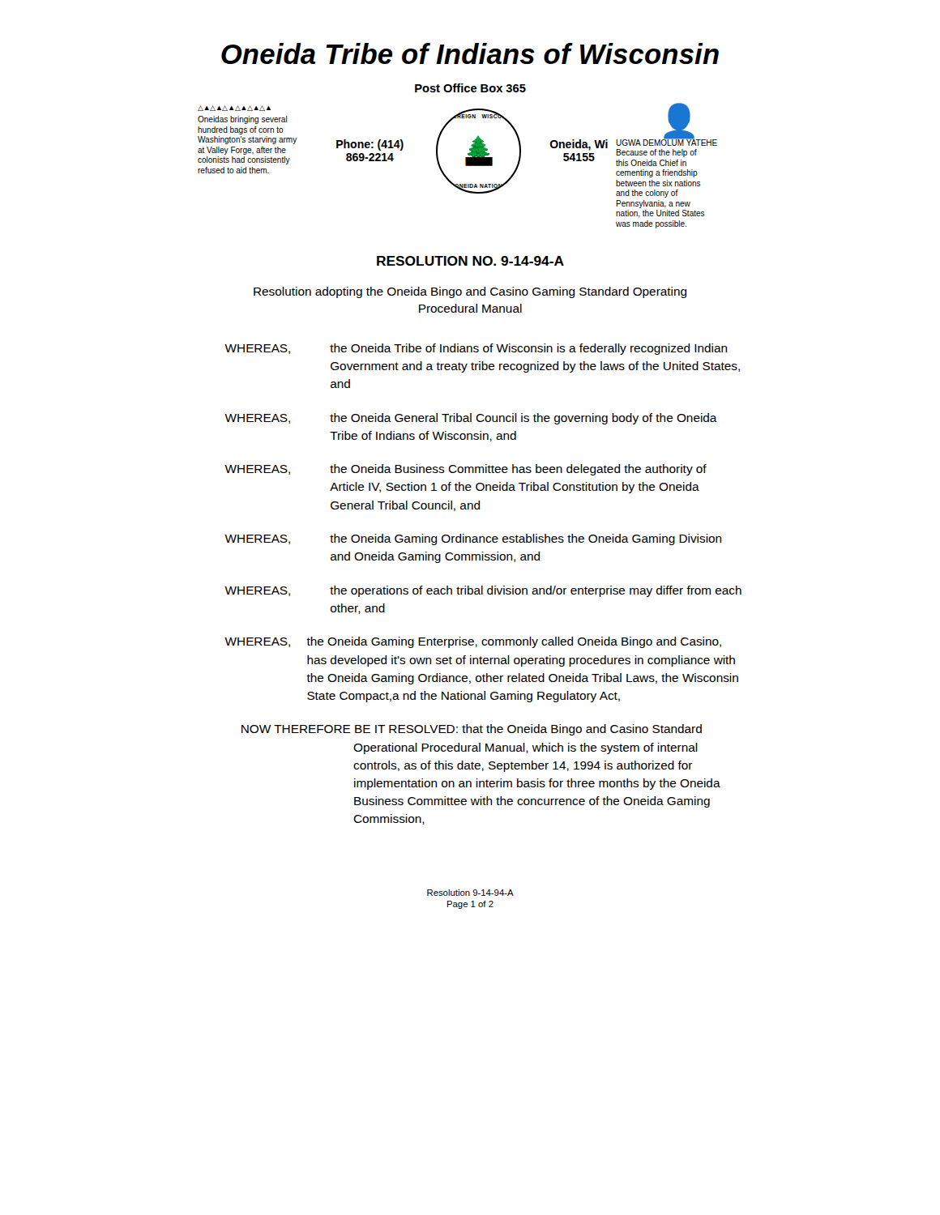Oneida Tribe of Indians of Wisconsin
Post Office Box 365
△▲△▲△▲△▲△▲△▲
Oneidas bringing several
hundred bags of corn to
Washington's starving army
at Valley Forge, after the
colonists had consistently
refused to aid them.
Phone: (414) 869-2214 SOVEREIGN WISCONSIN 🌲
██████ ONEIDA NATION Oneida, Wi 54155
👤
UGWA DEMOLUM YATEHE
Because of the help of
this Oneida Chief in
cementing a friendship
between the six nations
and the colony of
Pennsylvania, a new
nation, the United States
was made possible.
RESOLUTION NO. 9-14-94-A
Resolution adopting the Oneida Bingo and Casino Gaming Standard Operating
Procedural Manual
WHEREAS,
the Oneida Tribe of Indians of Wisconsin is a federally recognized Indian Government and a treaty tribe recognized by the laws of the United States, and
WHEREAS,
the Oneida General Tribal Council is the governing body of the Oneida Tribe of Indians of Wisconsin, and
WHEREAS,
the Oneida Business Committee has been delegated the authority of Article IV, Section 1 of the Oneida Tribal Constitution by the Oneida General Tribal Council, and
WHEREAS,
the Oneida Gaming Ordinance establishes the Oneida Gaming Division and Oneida Gaming Commission, and
WHEREAS,
the operations of each tribal division and/or enterprise may differ from each other, and
WHEREAS,
the Oneida Gaming Enterprise, commonly called Oneida Bingo and Casino, has developed it's own set of internal operating procedures in compliance with the Oneida Gaming Ordiance, other related Oneida Tribal Laws, the Wisconsin State Compact,a nd the National Gaming Regulatory Act,
NOW THEREFORE BE IT RESOLVED: that the Oneida Bingo and Casino Standard Operational Procedural Manual, which is the system of internal controls, as of this date, September 14, 1994 is authorized for implementation on an interim basis for three months by the Oneida Business Committee with the concurrence of the Oneida Gaming Commission,
Resolution 9-14-94-A
Page 1 of 2